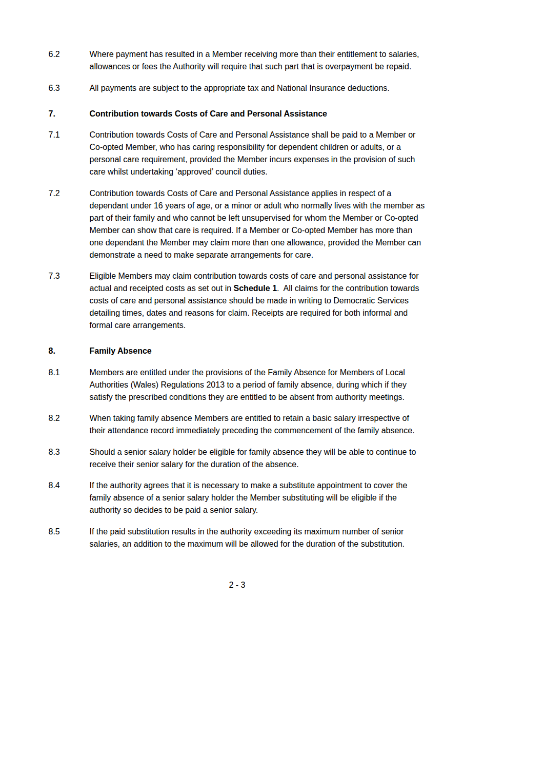6.2
Where payment has resulted in a Member receiving more than their entitlement to salaries, allowances or fees the Authority will require that such part that is overpayment be repaid.
6.3
All payments are subject to the appropriate tax and National Insurance deductions.
7. Contribution towards Costs of Care and Personal Assistance
7.1
Contribution towards Costs of Care and Personal Assistance shall be paid to a Member or Co-opted Member, who has caring responsibility for dependent children or adults, or a personal care requirement, provided the Member incurs expenses in the provision of such care whilst undertaking ‘approved’ council duties.
7.2
Contribution towards Costs of Care and Personal Assistance applies in respect of a dependant under 16 years of age, or a minor or adult who normally lives with the member as part of their family and who cannot be left unsupervised for whom the Member or Co-opted Member can show that care is required. If a Member or Co-opted Member has more than one dependant the Member may claim more than one allowance, provided the Member can demonstrate a need to make separate arrangements for care.
7.3
Eligible Members may claim contribution towards costs of care and personal assistance for actual and receipted costs as set out in Schedule 1. All claims for the contribution towards costs of care and personal assistance should be made in writing to Democratic Services detailing times, dates and reasons for claim. Receipts are required for both informal and formal care arrangements.
8. Family Absence
8.1
Members are entitled under the provisions of the Family Absence for Members of Local Authorities (Wales) Regulations 2013 to a period of family absence, during which if they satisfy the prescribed conditions they are entitled to be absent from authority meetings.
8.2
When taking family absence Members are entitled to retain a basic salary irrespective of their attendance record immediately preceding the commencement of the family absence.
8.3
Should a senior salary holder be eligible for family absence they will be able to continue to receive their senior salary for the duration of the absence.
8.4
If the authority agrees that it is necessary to make a substitute appointment to cover the family absence of a senior salary holder the Member substituting will be eligible if the authority so decides to be paid a senior salary.
8.5
If the paid substitution results in the authority exceeding its maximum number of senior salaries, an addition to the maximum will be allowed for the duration of the substitution.
2 - 3